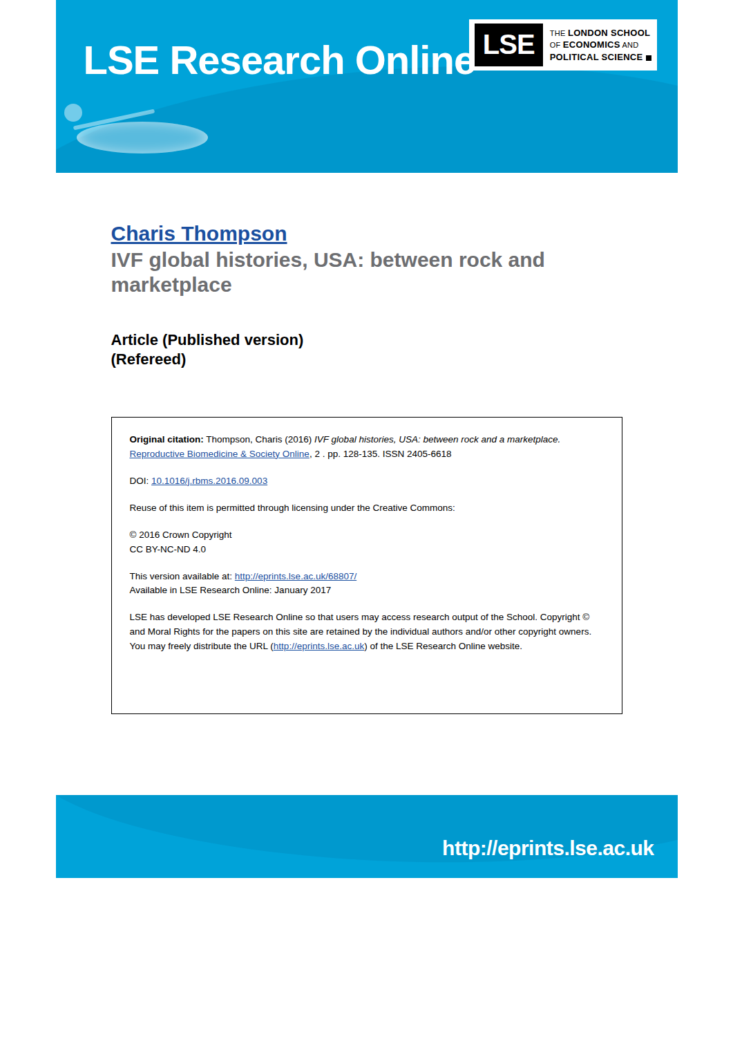LSE
the LONDON SCHOOL of ECONOMICS and POLITICAL SCIENCE
LSE Research Online
Charis Thompson IVF global histories, USA: between rock and marketplace
Article (Published version)
(Refereed)
Original citation: Thompson, Charis (2016) IVF global histories, USA: between rock and a marketplace. Reproductive Biomedicine & Society Online, 2 . pp. 128-135. ISSN 2405-6618
DOI: 10.1016/j.rbms.2016.09.003
Reuse of this item is permitted through licensing under the Creative Commons:
© 2016 Crown Copyright
CC BY-NC-ND 4.0
This version available at: http://eprints.lse.ac.uk/68807/
Available in LSE Research Online: January 2017
LSE has developed LSE Research Online so that users may access research output of the School. Copyright © and Moral Rights for the papers on this site are retained by the individual authors and/or other copyright owners. You may freely distribute the URL (http://eprints.lse.ac.uk) of the LSE Research Online website.
http://eprints.lse.ac.uk